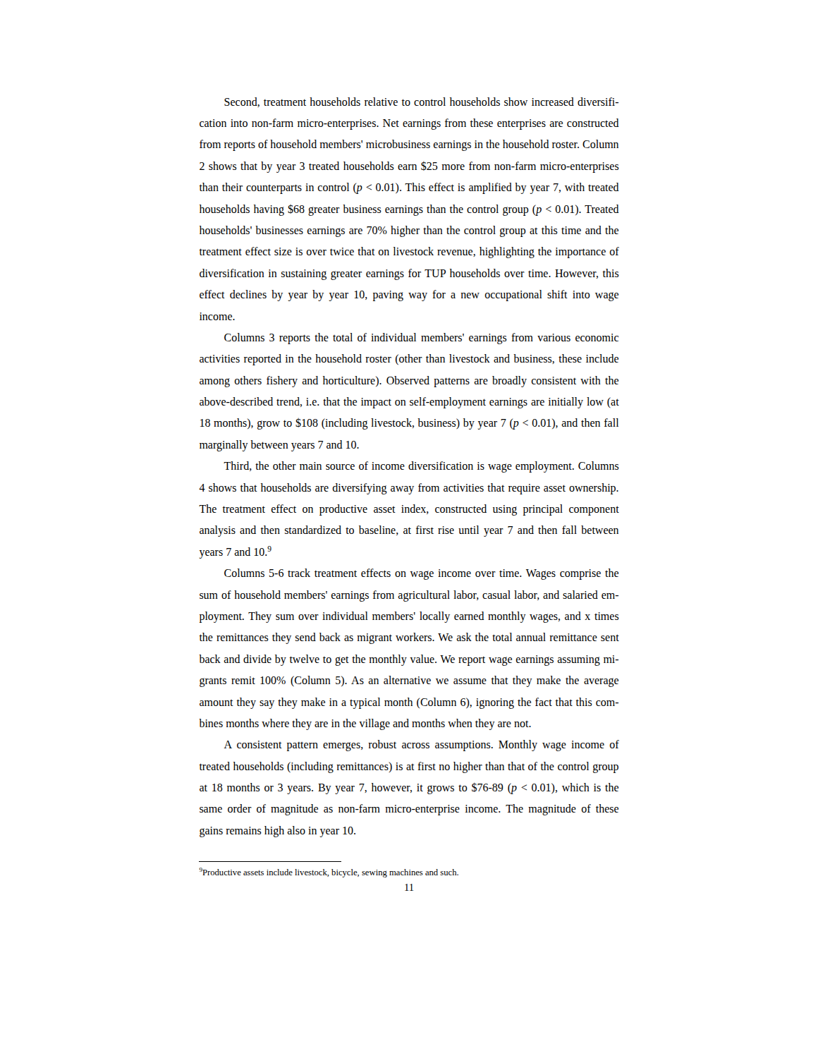Second, treatment households relative to control households show increased diversification into non-farm micro-enterprises. Net earnings from these enterprises are constructed from reports of household members' microbusiness earnings in the household roster. Column 2 shows that by year 3 treated households earn $25 more from non-farm micro-enterprises than their counterparts in control (p < 0.01). This effect is amplified by year 7, with treated households having $68 greater business earnings than the control group (p < 0.01). Treated households' businesses earnings are 70% higher than the control group at this time and the treatment effect size is over twice that on livestock revenue, highlighting the importance of diversification in sustaining greater earnings for TUP households over time. However, this effect declines by year by year 10, paving way for a new occupational shift into wage income.
Columns 3 reports the total of individual members' earnings from various economic activities reported in the household roster (other than livestock and business, these include among others fishery and horticulture). Observed patterns are broadly consistent with the above-described trend, i.e. that the impact on self-employment earnings are initially low (at 18 months), grow to $108 (including livestock, business) by year 7 (p < 0.01), and then fall marginally between years 7 and 10.
Third, the other main source of income diversification is wage employment. Columns 4 shows that households are diversifying away from activities that require asset ownership. The treatment effect on productive asset index, constructed using principal component analysis and then standardized to baseline, at first rise until year 7 and then fall between years 7 and 10.9
Columns 5-6 track treatment effects on wage income over time. Wages comprise the sum of household members' earnings from agricultural labor, casual labor, and salaried employment. They sum over individual members' locally earned monthly wages, and x times the remittances they send back as migrant workers. We ask the total annual remittance sent back and divide by twelve to get the monthly value. We report wage earnings assuming migrants remit 100% (Column 5). As an alternative we assume that they make the average amount they say they make in a typical month (Column 6), ignoring the fact that this combines months where they are in the village and months when they are not.
A consistent pattern emerges, robust across assumptions. Monthly wage income of treated households (including remittances) is at first no higher than that of the control group at 18 months or 3 years. By year 7, however, it grows to $76-89 (p < 0.01), which is the same order of magnitude as non-farm micro-enterprise income. The magnitude of these gains remains high also in year 10.
9Productive assets include livestock, bicycle, sewing machines and such.
11